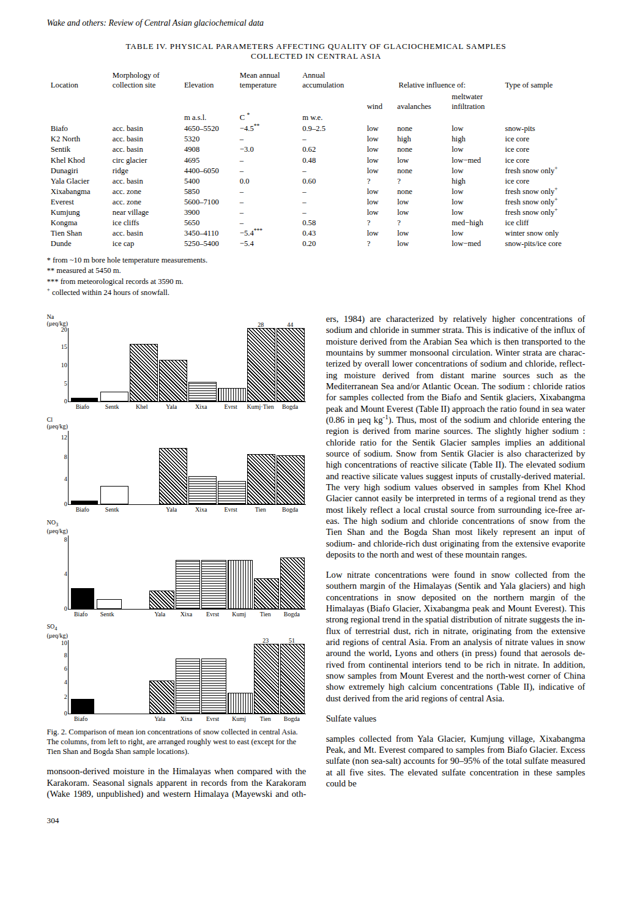Wake and others: Review of Central Asian glaciochemical data
TABLE IV. PHYSICAL PARAMETERS AFFECTING QUALITY OF GLACIOCHEMICAL SAMPLES COLLECTED IN CENTRAL ASIA
| Location | Morphology of collection site | Elevation | Mean annual temperature | Annual accumulation | Relative influence of: | Type of sample |
| --- | --- | --- | --- | --- | --- | --- |
| | | | | | wind | avalanches | meltwater infiltration | |
| | | m a.s.l. | C * | m w.e. | | | | |
| Biafo | acc. basin | 4650–5520 | −4.5 ** | 0.9–2.5 | low | none | low | snow-pits |
| K2 North | acc. basin | 5320 | – | – | low | high | high | ice core |
| Sentik | acc. basin | 4908 | −3.0 | 0.62 | low | none | low | ice core |
| Khel Khod | circ glacier | 4695 | – | 0.48 | low | low | low−med | ice core |
| Dunagiri | ridge | 4400–6050 | – | – | low | none | low | fresh snow only + |
| Yala Glacier | acc. basin | 5400 | 0.0 | 0.60 | ? | ? | high | ice core |
| Xixabangma | acc. zone | 5850 | – | – | low | none | low | fresh snow only + |
| Everest | acc. zone | 5600–7100 | – | – | low | low | low | fresh snow only + |
| Kumjung | near village | 3900 | – | – | low | low | low | fresh snow only + |
| Kongma | ice cliffs | 5650 | – | 0.58 | ? | ? | med−high | ice cliff |
| Tien Shan | acc. basin | 3450–4110 | −5.4 *** | 0.43 | low | low | low | winter snow only |
| Dunde | ice cap | 5250–5400 | −5.4 | 0.20 | ? | low | low−med | snow-pits/ice core |
* from ~10 m bore hole temperature measurements.
** measured at 5450 m.
*** from meteorological records at 3590 m.
+ collected within 24 hours of snowfall.
Na
(μeq/kg)
0
5
10
15
20
28
44
Biafo Sentk Khel Yala Xixa Evrst Kumj·Tien Bogda
Cl
(μeq/kg)
0
4
8
12
Biafo Sentk Yala Xixa Evrst Tien Bogda
NO3
(μeq/kg)
0
4
8
Biafo Sentk Yala Xixa Evrst Kumj Tien Bogda
SO4
(μeq/kg)
0
2
4
6
8
10
23
51
Biafo Yala Xixa Evrst Kumj Tien Bogda
Fig. 2. Comparison of mean ion concentrations of snow collected in central Asia. The columns, from left to right, are arranged roughly west to east (except for the Tien Shan and Bogda Shan sample locations).
monsoon-derived moisture in the Himalayas when compared with the Karakoram. Seasonal signals apparent in records from the Karakoram (Wake 1989, unpublished) and western Himalaya (Mayewski and others, 1984) are characterized by relatively higher concentrations of sodium and chloride in summer strata. This is indicative of the influx of moisture derived from the Arabian Sea which is then transported to the mountains by summer monsoonal circulation. Winter strata are characterized by overall lower concentrations of sodium and chloride, reflecting moisture derived from distant marine sources such as the Mediterranean Sea and/or Atlantic Ocean. The sodium : chloride ratios for samples collected from the Biafo and Sentik glaciers, Xixabangma peak and Mount Everest (Table II) approach the ratio found in sea water (0.86 in μeq kg-1). Thus, most of the sodium and chloride entering the region is derived from marine sources. The slightly higher sodium : chloride ratio for the Sentik Glacier samples implies an additional source of sodium. Snow from Sentik Glacier is also characterized by high concentrations of reactive silicate (Table II). The elevated sodium and reactive silicate values suggest inputs of crustally-derived material. The very high sodium values observed in samples from Khel Khod Glacier cannot easily be interpreted in terms of a regional trend as they most likely reflect a local crustal source from surrounding ice-free areas. The high sodium and chloride concentrations of snow from the Tien Shan and the Bogda Shan most likely represent an input of sodium- and chloride-rich dust originating from the extensive evaporite deposits to the north and west of these mountain ranges.
Low nitrate concentrations were found in snow collected from the southern margin of the Himalayas (Sentik and Yala glaciers) and high concentrations in snow deposited on the northern margin of the Himalayas (Biafo Glacier, Xixabangma peak and Mount Everest). This strong regional trend in the spatial distribution of nitrate suggests the influx of terrestrial dust, rich in nitrate, originating from the extensive arid regions of central Asia. From an analysis of nitrate values in snow around the world, Lyons and others (in press) found that aerosols derived from continental interiors tend to be rich in nitrate. In addition, snow samples from Mount Everest and the north-west corner of China show extremely high calcium concentrations (Table II), indicative of dust derived from the arid regions of central Asia.
Sulfate values
samples collected from Yala Glacier, Kumjung village, Xixabangma Peak, and Mt. Everest compared to samples from Biafo Glacier. Excess sulfate (non sea-salt) accounts for 90–95% of the total sulfate measured at all five sites. The elevated sulfate concentration in these samples could be
304